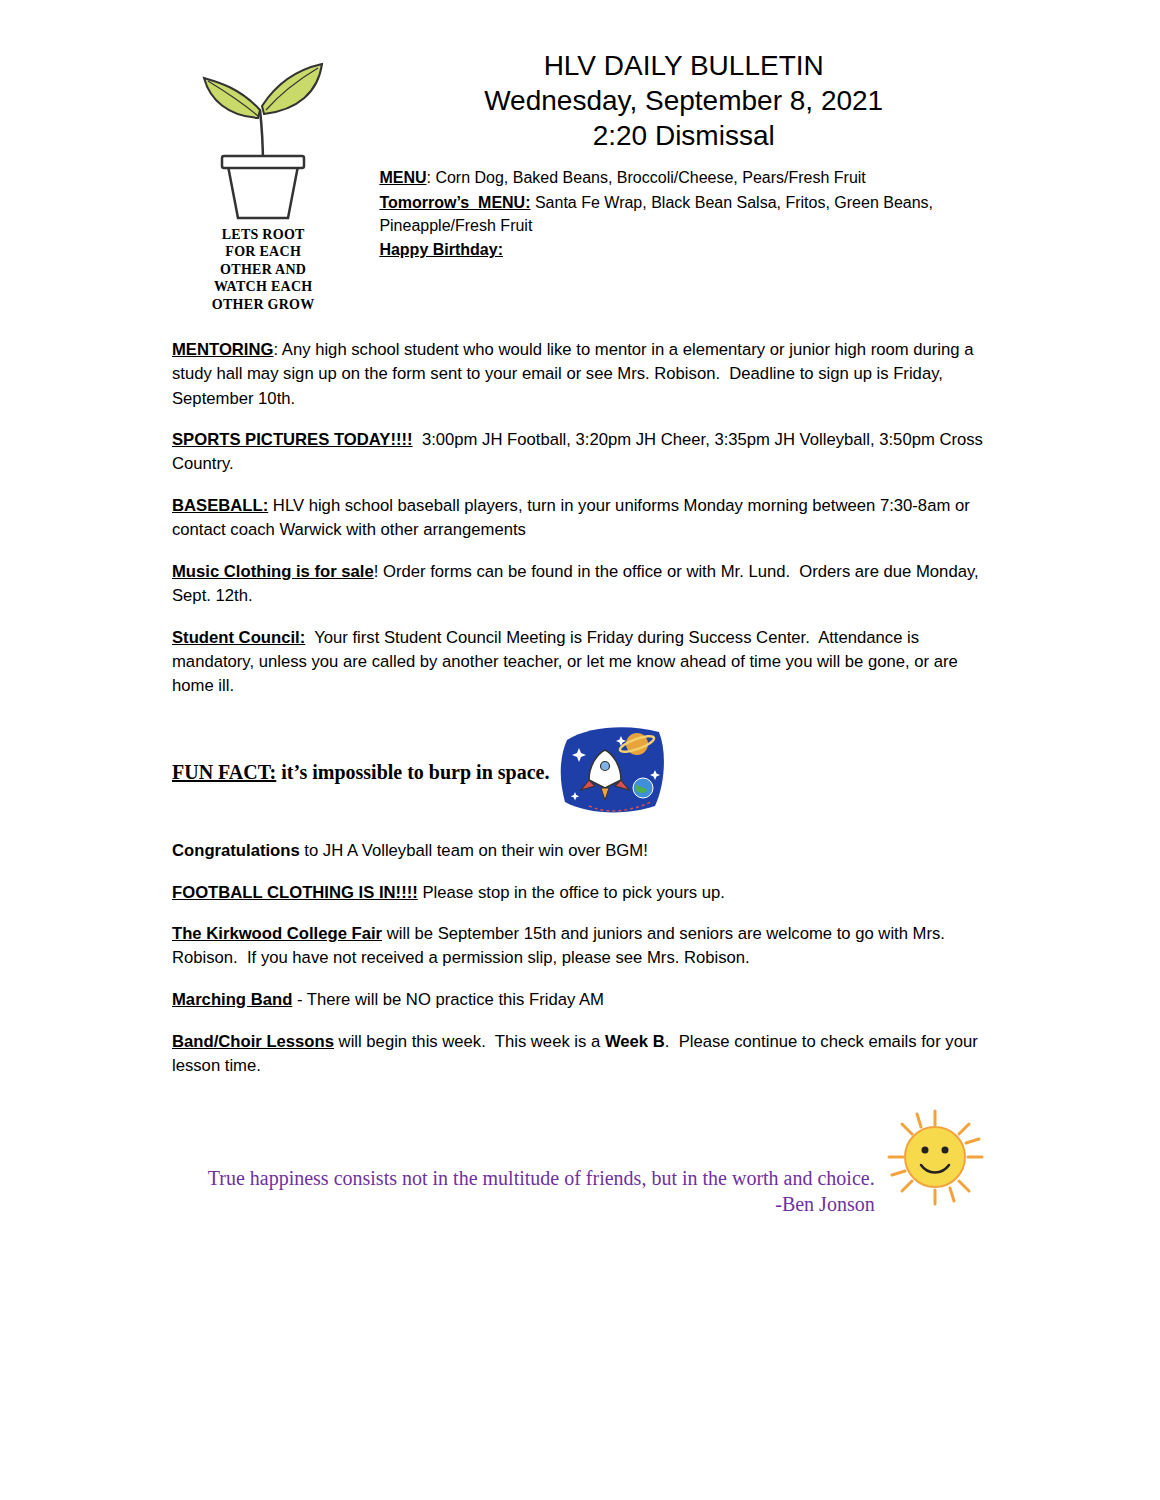Lets root
for each
other and
watch each
other grow
HLV DAILY BULLETIN Wednesday, September 8, 2021 2:20 Dismissal
MENU: Corn Dog, Baked Beans, Broccoli/Cheese, Pears/Fresh Fruit
Tomorrow’s MENU: Santa Fe Wrap, Black Bean Salsa, Fritos, Green Beans, Pineapple/Fresh Fruit
Happy Birthday:
MENTORING: Any high school student who would like to mentor in a elementary or junior high room during a study hall may sign up on the form sent to your email or see Mrs. Robison. Deadline to sign up is Friday, September 10th.
SPORTS PICTURES TODAY!!!! 3:00pm JH Football, 3:20pm JH Cheer, 3:35pm JH Volleyball, 3:50pm Cross Country.
BASEBALL: HLV high school baseball players, turn in your uniforms Monday morning between 7:30-8am or contact coach Warwick with other arrangements
Music Clothing is for sale! Order forms can be found in the office or with Mr. Lund. Orders are due Monday, Sept. 12th.
Student Council: Your first Student Council Meeting is Friday during Success Center. Attendance is mandatory, unless you are called by another teacher, or let me know ahead of time you will be gone, or are home ill.
FUN FACT: it’s impossible to burp in space.
Congratulations to JH A Volleyball team on their win over BGM!
FOOTBALL CLOTHING IS IN!!!! Please stop in the office to pick yours up.
The Kirkwood College Fair will be September 15th and juniors and seniors are welcome to go with Mrs. Robison. If you have not received a permission slip, please see Mrs. Robison.
Marching Band - There will be NO practice this Friday AM
Band/Choir Lessons will begin this week. This week is a Week B. Please continue to check emails for your lesson time.
True happiness consists not in the multitude of friends, but in the worth and choice. -Ben Jonson